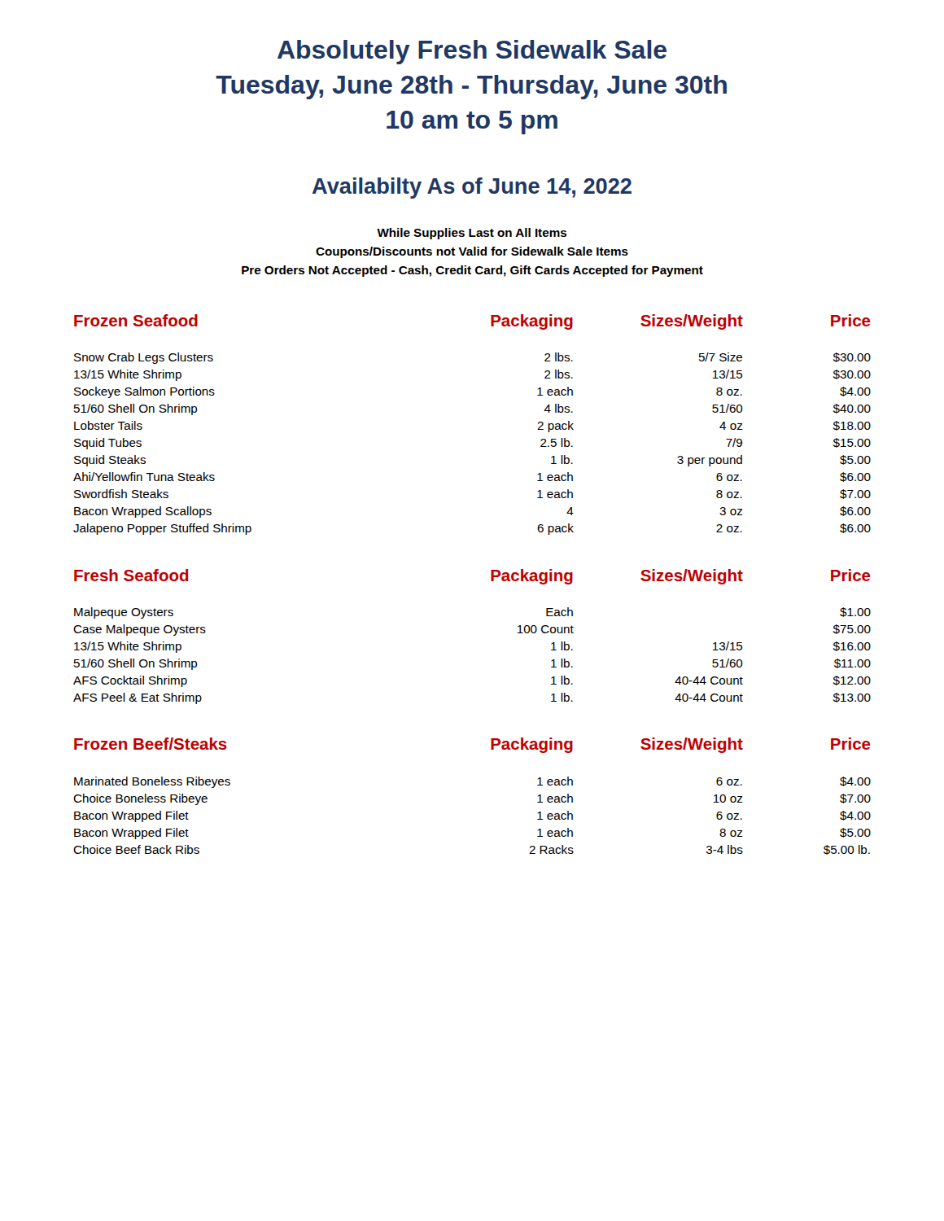Absolutely Fresh Sidewalk Sale
Tuesday, June 28th - Thursday, June 30th
10 am to 5 pm
Availabilty As of June 14, 2022
While Supplies Last on All Items
Coupons/Discounts not Valid for Sidewalk Sale Items
Pre Orders Not Accepted - Cash, Credit Card, Gift Cards Accepted for Payment
| Frozen Seafood | Packaging | Sizes/Weight | Price |
| --- | --- | --- | --- |
| Snow Crab Legs Clusters | 2 lbs. | 5/7 Size | $30.00 |
| 13/15 White Shrimp | 2 lbs. | 13/15 | $30.00 |
| Sockeye Salmon Portions | 1 each | 8 oz. | $4.00 |
| 51/60 Shell On Shrimp | 4 lbs. | 51/60 | $40.00 |
| Lobster Tails | 2 pack | 4 oz | $18.00 |
| Squid Tubes | 2.5 lb. | 7/9 | $15.00 |
| Squid Steaks | 1 lb. | 3 per pound | $5.00 |
| Ahi/Yellowfin Tuna Steaks | 1 each | 6 oz. | $6.00 |
| Swordfish Steaks | 1 each | 8 oz. | $7.00 |
| Bacon Wrapped Scallops | 4 | 3 oz | $6.00 |
| Jalapeno Popper Stuffed Shrimp | 6 pack | 2 oz. | $6.00 |
| Fresh Seafood | Packaging | Sizes/Weight | Price |
| --- | --- | --- | --- |
| Malpeque Oysters | Each | | $1.00 |
| Case Malpeque Oysters | 100 Count | | $75.00 |
| 13/15 White Shrimp | 1 lb. | 13/15 | $16.00 |
| 51/60 Shell On Shrimp | 1 lb. | 51/60 | $11.00 |
| AFS Cocktail Shrimp | 1 lb. | 40-44 Count | $12.00 |
| AFS Peel & Eat Shrimp | 1 lb. | 40-44 Count | $13.00 |
| Frozen Beef/Steaks | Packaging | Sizes/Weight | Price |
| --- | --- | --- | --- |
| Marinated Boneless Ribeyes | 1 each | 6 oz. | $4.00 |
| Choice Boneless Ribeye | 1 each | 10 oz | $7.00 |
| Bacon Wrapped Filet | 1 each | 6 oz. | $4.00 |
| Bacon Wrapped Filet | 1 each | 8 oz | $5.00 |
| Choice Beef Back Ribs | 2 Racks | 3-4 lbs | $5.00 lb. |